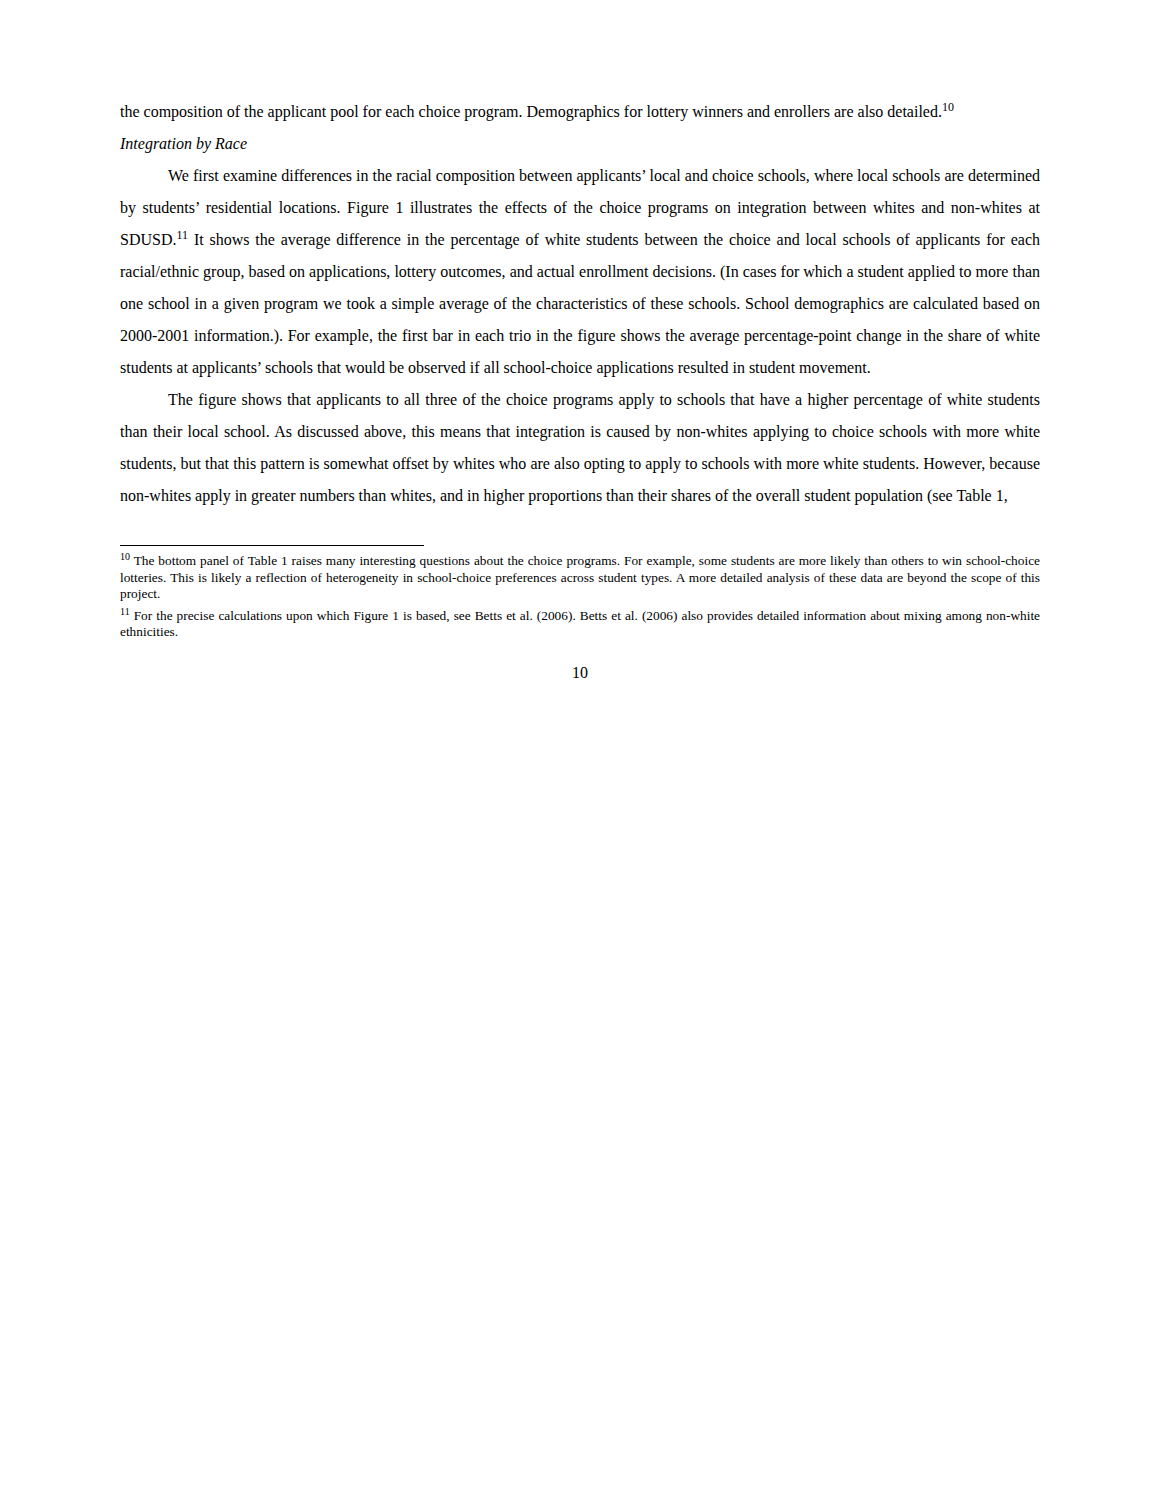the composition of the applicant pool for each choice program. Demographics for lottery winners and enrollers are also detailed.10
Integration by Race
We first examine differences in the racial composition between applicants’ local and choice schools, where local schools are determined by students’ residential locations. Figure 1 illustrates the effects of the choice programs on integration between whites and non-whites at SDUSD.11 It shows the average difference in the percentage of white students between the choice and local schools of applicants for each racial/ethnic group, based on applications, lottery outcomes, and actual enrollment decisions. (In cases for which a student applied to more than one school in a given program we took a simple average of the characteristics of these schools. School demographics are calculated based on 2000-2001 information.). For example, the first bar in each trio in the figure shows the average percentage-point change in the share of white students at applicants’ schools that would be observed if all school-choice applications resulted in student movement.
The figure shows that applicants to all three of the choice programs apply to schools that have a higher percentage of white students than their local school. As discussed above, this means that integration is caused by non-whites applying to choice schools with more white students, but that this pattern is somewhat offset by whites who are also opting to apply to schools with more white students. However, because non-whites apply in greater numbers than whites, and in higher proportions than their shares of the overall student population (see Table 1,
10 The bottom panel of Table 1 raises many interesting questions about the choice programs. For example, some students are more likely than others to win school-choice lotteries. This is likely a reflection of heterogeneity in school-choice preferences across student types. A more detailed analysis of these data are beyond the scope of this project.
11 For the precise calculations upon which Figure 1 is based, see Betts et al. (2006). Betts et al. (2006) also provides detailed information about mixing among non-white ethnicities.
10